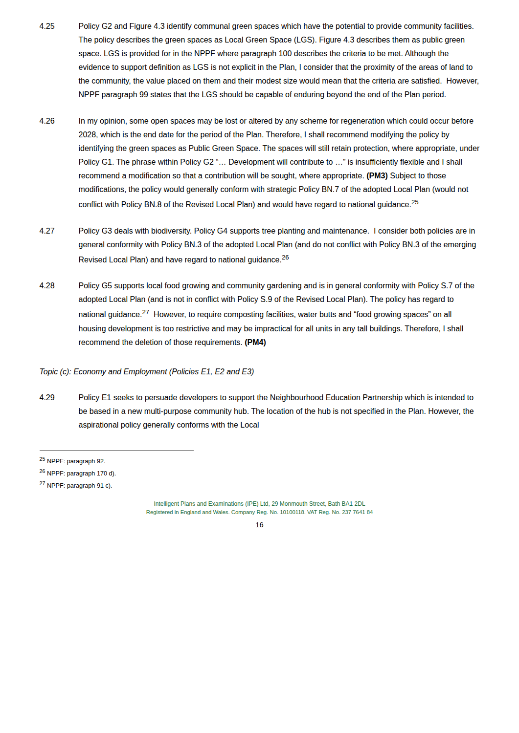4.25
Policy G2 and Figure 4.3 identify communal green spaces which have the potential to provide community facilities. The policy describes the green spaces as Local Green Space (LGS). Figure 4.3 describes them as public green space. LGS is provided for in the NPPF where paragraph 100 describes the criteria to be met. Although the evidence to support definition as LGS is not explicit in the Plan, I consider that the proximity of the areas of land to the community, the value placed on them and their modest size would mean that the criteria are satisfied. However, NPPF paragraph 99 states that the LGS should be capable of enduring beyond the end of the Plan period.
4.26
In my opinion, some open spaces may be lost or altered by any scheme for regeneration which could occur before 2028, which is the end date for the period of the Plan. Therefore, I shall recommend modifying the policy by identifying the green spaces as Public Green Space. The spaces will still retain protection, where appropriate, under Policy G1. The phrase within Policy G2 “… Development will contribute to …” is insufficiently flexible and I shall recommend a modification so that a contribution will be sought, where appropriate. (PM3) Subject to those modifications, the policy would generally conform with strategic Policy BN.7 of the adopted Local Plan (would not conflict with Policy BN.8 of the Revised Local Plan) and would have regard to national guidance.25
4.27
Policy G3 deals with biodiversity. Policy G4 supports tree planting and maintenance. I consider both policies are in general conformity with Policy BN.3 of the adopted Local Plan (and do not conflict with Policy BN.3 of the emerging Revised Local Plan) and have regard to national guidance.26
4.28
Policy G5 supports local food growing and community gardening and is in general conformity with Policy S.7 of the adopted Local Plan (and is not in conflict with Policy S.9 of the Revised Local Plan). The policy has regard to national guidance.27 However, to require composting facilities, water butts and “food growing spaces” on all housing development is too restrictive and may be impractical for all units in any tall buildings. Therefore, I shall recommend the deletion of those requirements. (PM4)
Topic (c): Economy and Employment (Policies E1, E2 and E3)
4.29
Policy E1 seeks to persuade developers to support the Neighbourhood Education Partnership which is intended to be based in a new multi-purpose community hub. The location of the hub is not specified in the Plan. However, the aspirational policy generally conforms with the Local
25 NPPF: paragraph 92.
26 NPPF: paragraph 170 d).
27 NPPF: paragraph 91 c).
Intelligent Plans and Examinations (IPE) Ltd, 29 Monmouth Street, Bath BA1 2DL
Registered in England and Wales. Company Reg. No. 10100118. VAT Reg. No. 237 7641 84
16